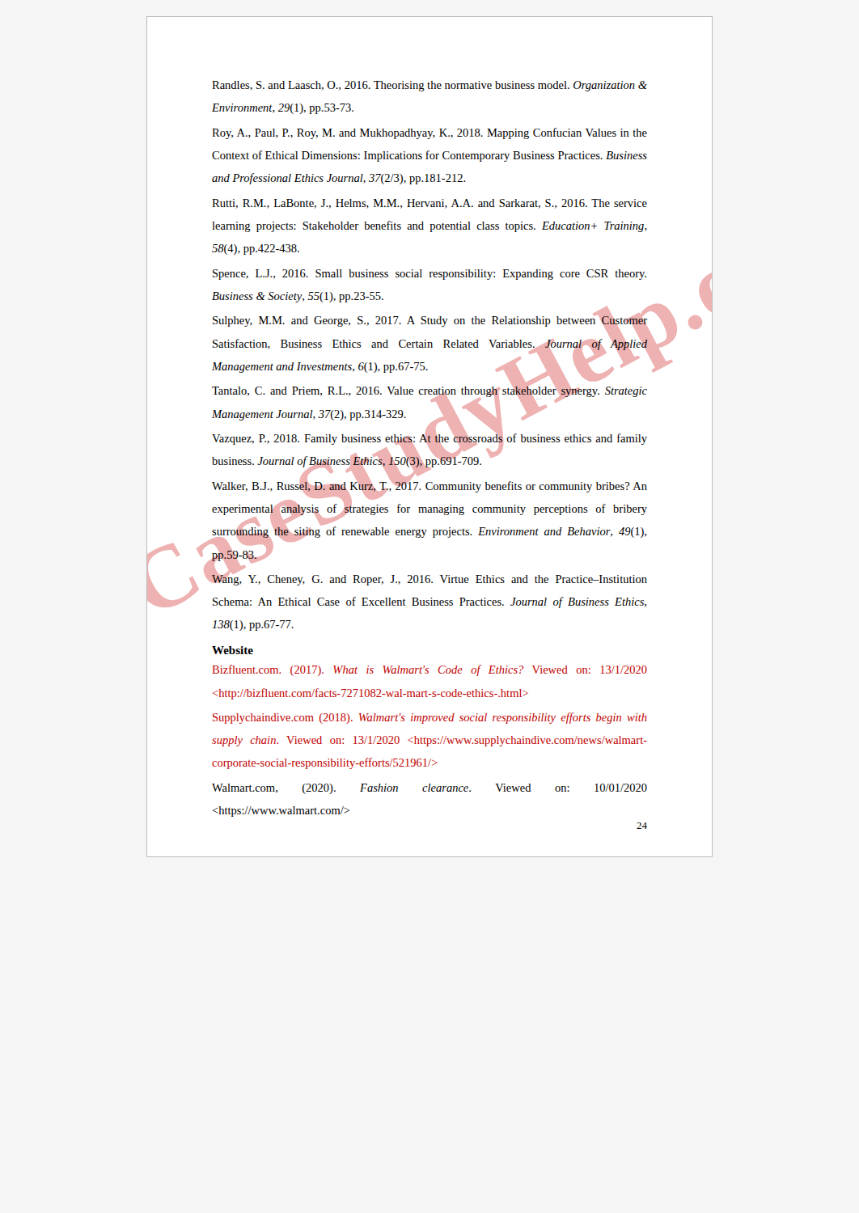MyCaseStudyHelp.com
Randles, S. and Laasch, O., 2016. Theorising the normative business model. Organization & Environment, 29(1), pp.53-73.
Roy, A., Paul, P., Roy, M. and Mukhopadhyay, K., 2018. Mapping Confucian Values in the Context of Ethical Dimensions: Implications for Contemporary Business Practices. Business and Professional Ethics Journal, 37(2/3), pp.181-212.
Rutti, R.M., LaBonte, J., Helms, M.M., Hervani, A.A. and Sarkarat, S., 2016. The service learning projects: Stakeholder benefits and potential class topics. Education+ Training, 58(4), pp.422-438.
Spence, L.J., 2016. Small business social responsibility: Expanding core CSR theory. Business & Society, 55(1), pp.23-55.
Sulphey, M.M. and George, S., 2017. A Study on the Relationship between Customer Satisfaction, Business Ethics and Certain Related Variables. Journal of Applied Management and Investments, 6(1), pp.67-75.
Tantalo, C. and Priem, R.L., 2016. Value creation through stakeholder synergy. Strategic Management Journal, 37(2), pp.314-329.
Vazquez, P., 2018. Family business ethics: At the crossroads of business ethics and family business. Journal of Business Ethics, 150(3), pp.691-709.
Walker, B.J., Russel, D. and Kurz, T., 2017. Community benefits or community bribes? An experimental analysis of strategies for managing community perceptions of bribery surrounding the siting of renewable energy projects. Environment and Behavior, 49(1), pp.59-83.
Wang, Y., Cheney, G. and Roper, J., 2016. Virtue Ethics and the Practice–Institution Schema: An Ethical Case of Excellent Business Practices. Journal of Business Ethics, 138(1), pp.67-77.
Website
Bizfluent.com. (2017). What is Walmart's Code of Ethics? Viewed on: 13/1/2020 <http://bizfluent.com/facts-7271082-wal-mart-s-code-ethics-.html>
Supplychaindive.com (2018). Walmart's improved social responsibility efforts begin with supply chain. Viewed on: 13/1/2020 <https://www.supplychaindive.com/news/walmart-corporate-social-responsibility-efforts/521961/>
Walmart.com, (2020). Fashion clearance. Viewed on: 10/01/2020 <https://www.walmart.com/>
24